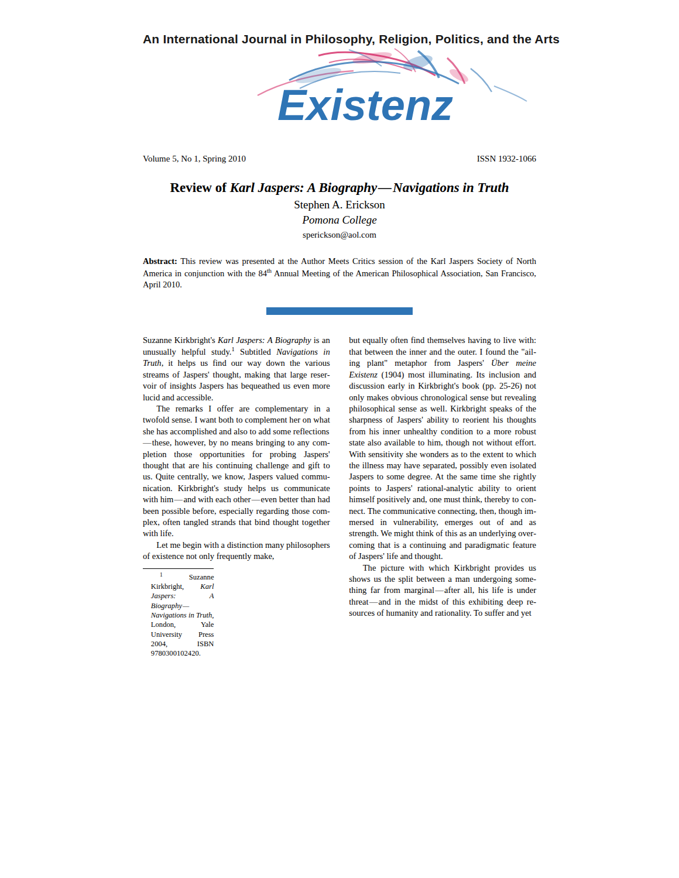An International Journal in Philosophy, Religion, Politics, and the Arts
Existenz
Volume 5, No 1, Spring 2010 ISSN 1932-1066
Review of Karl Jaspers: A Biography — Navigations in Truth
Stephen A. Erickson
Pomona College
sperickson@aol.com
Abstract: This review was presented at the Author Meets Critics session of the Karl Jaspers Society of North America in conjunction with the 84th Annual Meeting of the American Philosophical Association, San Francisco, April 2010.
Suzanne Kirkbright's Karl Jaspers: A Biography is an unusually helpful study.1 Subtitled Navigations in Truth, it helps us find our way down the various streams of Jaspers' thought, making that large reservoir of insights Jaspers has bequeathed us even more lucid and accessible.
The remarks I offer are complementary in a twofold sense. I want both to complement her on what she has accomplished and also to add some reflections — these, however, by no means bringing to any completion those opportunities for probing Jaspers' thought that are his continuing challenge and gift to us. Quite centrally, we know, Jaspers valued communication. Kirkbright's study helps us communicate with him — and with each other — even better than had been possible before, especially regarding those complex, often tangled strands that bind thought together with life.
Let me begin with a distinction many philosophers of existence not only frequently make,
1 Suzanne Kirkbright, Karl Jaspers: A Biography — Navigations in Truth, London, Yale University Press 2004, ISBN 9780300102420.
but equally often find themselves having to live with: that between the inner and the outer. I found the "ailing plant" metaphor from Jaspers' Über meine Existenz (1904) most illuminating. Its inclusion and discussion early in Kirkbright's book (pp. 25-26) not only makes obvious chronological sense but revealing philosophical sense as well. Kirkbright speaks of the sharpness of Jaspers' ability to reorient his thoughts from his inner unhealthy condition to a more robust state also available to him, though not without effort. With sensitivity she wonders as to the extent to which the illness may have separated, possibly even isolated Jaspers to some degree. At the same time she rightly points to Jaspers' rational-analytic ability to orient himself positively and, one must think, thereby to connect. The communicative connecting, then, though immersed in vulnerability, emerges out of and as strength. We might think of this as an underlying overcoming that is a continuing and paradigmatic feature of Jaspers' life and thought.
The picture with which Kirkbright provides us shows us the split between a man undergoing something far from marginal — after all, his life is under threat — and in the midst of this exhibiting deep resources of humanity and rationality. To suffer and yet